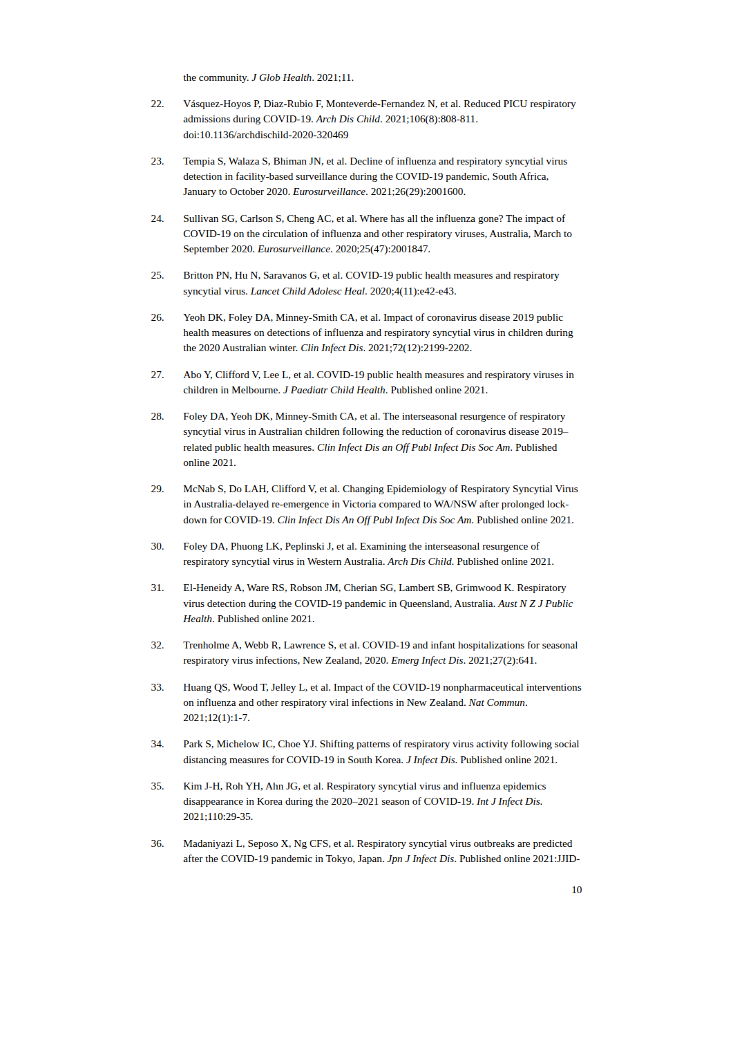the community. J Glob Health. 2021;11.
22. Vásquez-Hoyos P, Diaz-Rubio F, Monteverde-Fernandez N, et al. Reduced PICU respiratory admissions during COVID-19. Arch Dis Child. 2021;106(8):808-811. doi:10.1136/archdischild-2020-320469
23. Tempia S, Walaza S, Bhiman JN, et al. Decline of influenza and respiratory syncytial virus detection in facility-based surveillance during the COVID-19 pandemic, South Africa, January to October 2020. Eurosurveillance. 2021;26(29):2001600.
24. Sullivan SG, Carlson S, Cheng AC, et al. Where has all the influenza gone? The impact of COVID-19 on the circulation of influenza and other respiratory viruses, Australia, March to September 2020. Eurosurveillance. 2020;25(47):2001847.
25. Britton PN, Hu N, Saravanos G, et al. COVID-19 public health measures and respiratory syncytial virus. Lancet Child Adolesc Heal. 2020;4(11):e42-e43.
26. Yeoh DK, Foley DA, Minney-Smith CA, et al. Impact of coronavirus disease 2019 public health measures on detections of influenza and respiratory syncytial virus in children during the 2020 Australian winter. Clin Infect Dis. 2021;72(12):2199-2202.
27. Abo Y, Clifford V, Lee L, et al. COVID-19 public health measures and respiratory viruses in children in Melbourne. J Paediatr Child Health. Published online 2021.
28. Foley DA, Yeoh DK, Minney-Smith CA, et al. The interseasonal resurgence of respiratory syncytial virus in Australian children following the reduction of coronavirus disease 2019–related public health measures. Clin Infect Dis an Off Publ Infect Dis Soc Am. Published online 2021.
29. McNab S, Do LAH, Clifford V, et al. Changing Epidemiology of Respiratory Syncytial Virus in Australia-delayed re-emergence in Victoria compared to WA/NSW after prolonged lock-down for COVID-19. Clin Infect Dis An Off Publ Infect Dis Soc Am. Published online 2021.
30. Foley DA, Phuong LK, Peplinski J, et al. Examining the interseasonal resurgence of respiratory syncytial virus in Western Australia. Arch Dis Child. Published online 2021.
31. El-Heneidy A, Ware RS, Robson JM, Cherian SG, Lambert SB, Grimwood K. Respiratory virus detection during the COVID-19 pandemic in Queensland, Australia. Aust N Z J Public Health. Published online 2021.
32. Trenholme A, Webb R, Lawrence S, et al. COVID-19 and infant hospitalizations for seasonal respiratory virus infections, New Zealand, 2020. Emerg Infect Dis. 2021;27(2):641.
33. Huang QS, Wood T, Jelley L, et al. Impact of the COVID-19 nonpharmaceutical interventions on influenza and other respiratory viral infections in New Zealand. Nat Commun. 2021;12(1):1-7.
34. Park S, Michelow IC, Choe YJ. Shifting patterns of respiratory virus activity following social distancing measures for COVID-19 in South Korea. J Infect Dis. Published online 2021.
35. Kim J-H, Roh YH, Ahn JG, et al. Respiratory syncytial virus and influenza epidemics disappearance in Korea during the 2020–2021 season of COVID-19. Int J Infect Dis. 2021;110:29-35.
36. Madaniyazi L, Seposo X, Ng CFS, et al. Respiratory syncytial virus outbreaks are predicted after the COVID-19 pandemic in Tokyo, Japan. Jpn J Infect Dis. Published online 2021:JJID-
10